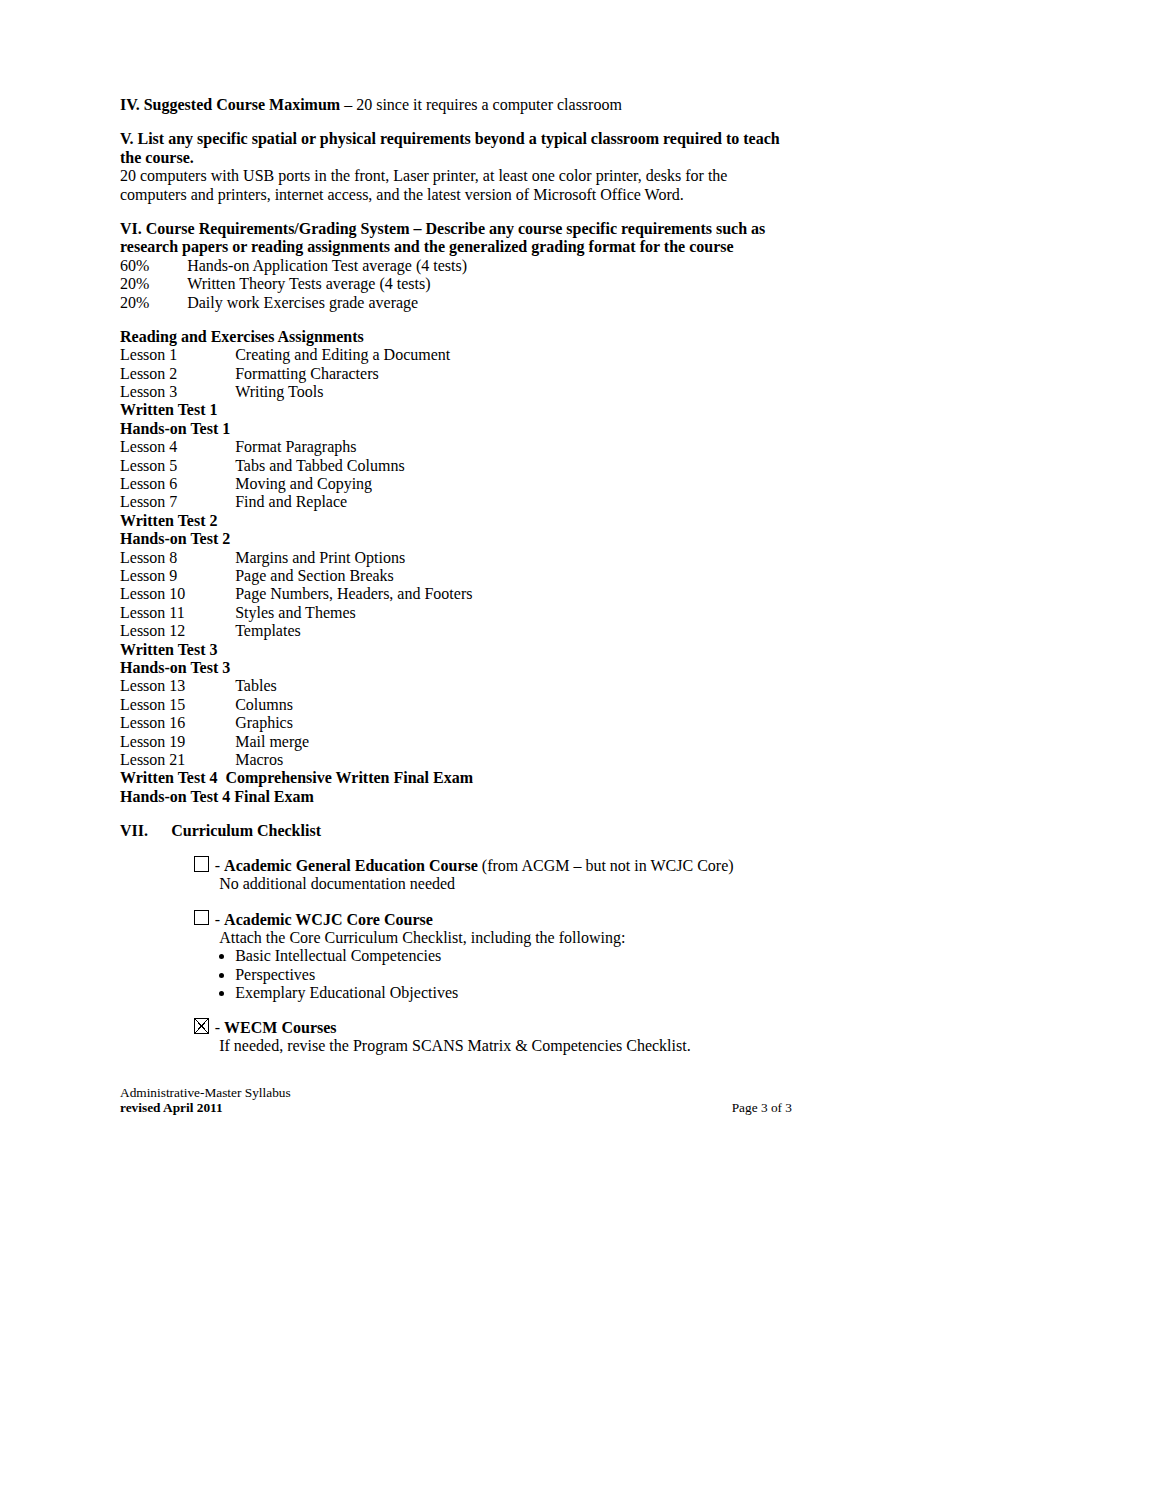IV. Suggested Course Maximum – 20 since it requires a computer classroom
V. List any specific spatial or physical requirements beyond a typical classroom required to teach the course.
20 computers with USB ports in the front, Laser printer, at least one color printer, desks for the computers and printers, internet access, and the latest version of Microsoft Office Word.
VI. Course Requirements/Grading System – Describe any course specific requirements such as research papers or reading assignments and the generalized grading format for the course
| 60% | Hands-on Application Test average (4 tests) |
| 20% | Written Theory Tests average (4 tests) |
| 20% | Daily work Exercises grade average |
Reading and Exercises Assignments
| Lesson 1 | Creating and Editing a Document |
| Lesson 2 | Formatting Characters |
| Lesson 3 | Writing Tools |
Written Test 1
Hands-on Test 1
| Lesson 4 | Format Paragraphs |
| Lesson 5 | Tabs and Tabbed Columns |
| Lesson 6 | Moving and Copying |
| Lesson 7 | Find and Replace |
Written Test 2
Hands-on Test 2
| Lesson 8 | Margins and Print Options |
| Lesson 9 | Page and Section Breaks |
| Lesson 10 | Page Numbers, Headers, and Footers |
| Lesson 11 | Styles and Themes |
| Lesson 12 | Templates |
Written Test 3
Hands-on Test 3
| Lesson 13 | Tables |
| Lesson 15 | Columns |
| Lesson 16 | Graphics |
| Lesson 19 | Mail merge |
| Lesson 21 | Macros |
Written Test 4 Comprehensive Written Final Exam
Hands-on Test 4 Final Exam
VII. Curriculum Checklist
- Academic General Education Course (from ACGM – but not in WCJC Core)
No additional documentation needed
- Academic WCJC Core Course
Attach the Core Curriculum Checklist, including the following:
Basic Intellectual Competencies
Perspectives
Exemplary Educational Objectives
- WECM Courses
If needed, revise the Program SCANS Matrix & Competencies Checklist.
Administrative-Master Syllabus
revised April 2011
Page 3 of 3